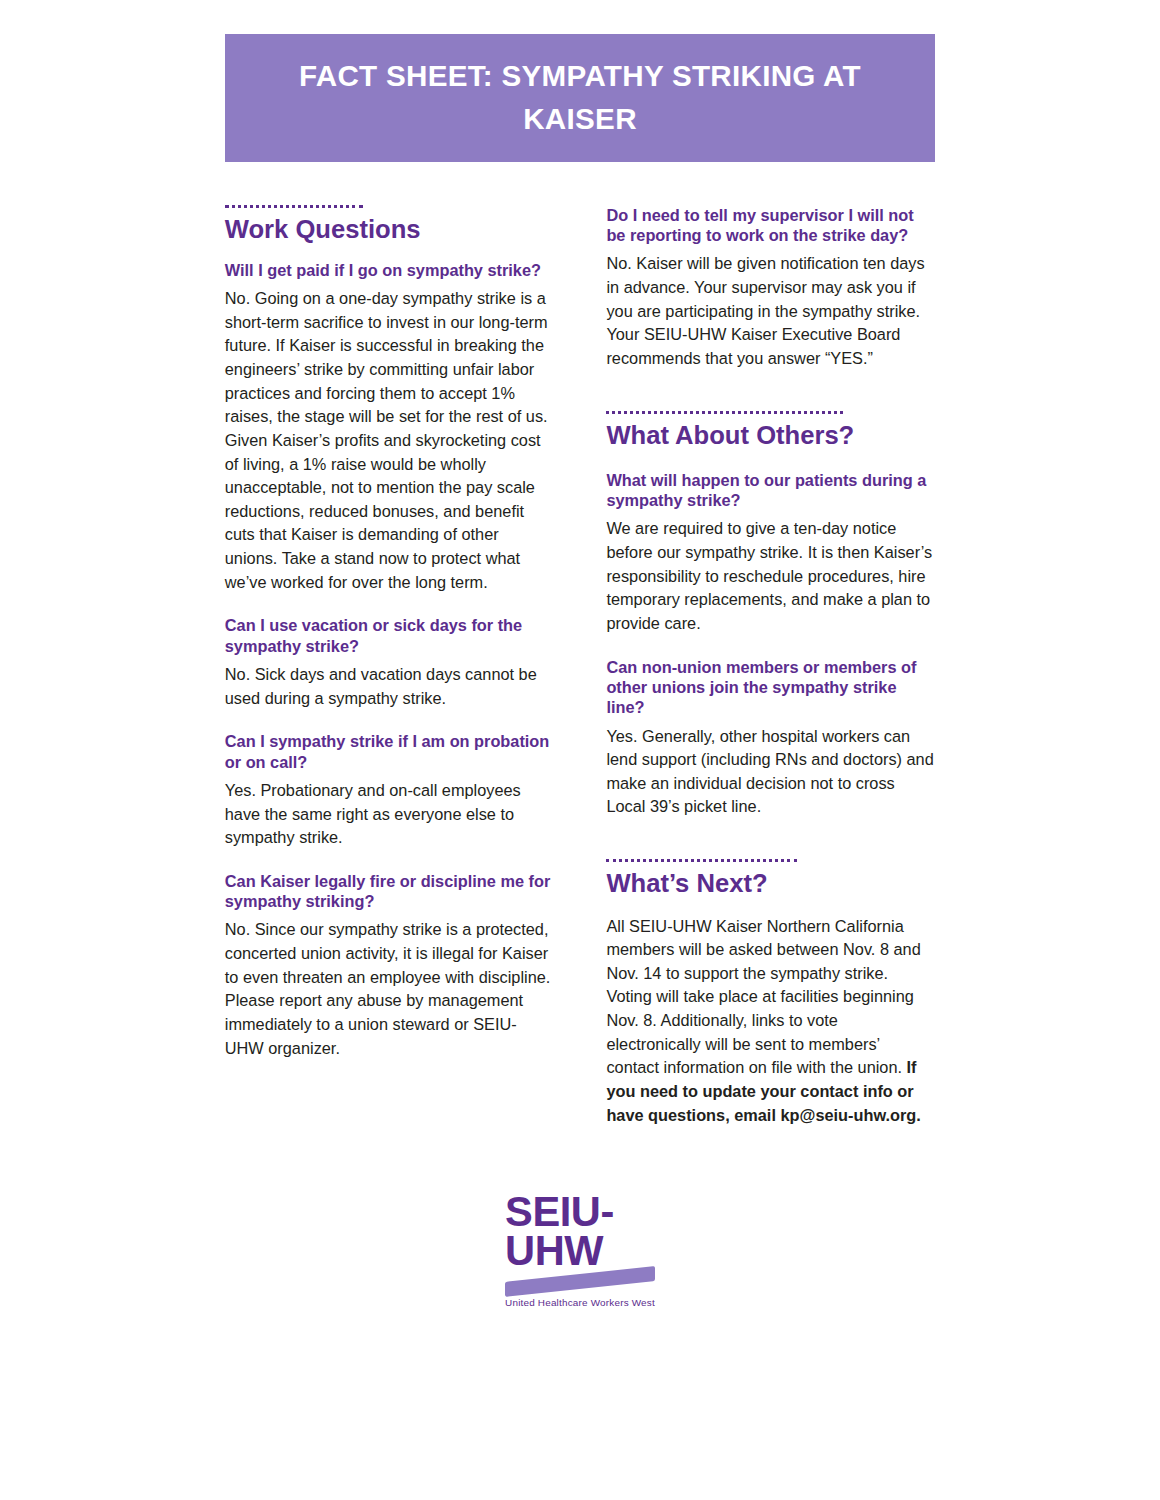Fact Sheet: Sympathy Striking at Kaiser
Work Questions
Will I get paid if I go on sympathy strike?
No. Going on a one-day sympathy strike is a short-term sacrifice to invest in our long-term future. If Kaiser is successful in breaking the engineers’ strike by committing unfair labor practices and forcing them to accept 1% raises, the stage will be set for the rest of us. Given Kaiser’s profits and skyrocketing cost of living, a 1% raise would be wholly unacceptable, not to mention the pay scale reductions, reduced bonuses, and benefit cuts that Kaiser is demanding of other unions. Take a stand now to protect what we’ve worked for over the long term.
Can I use vacation or sick days for the sympathy strike?
No. Sick days and vacation days cannot be used during a sympathy strike.
Can I sympathy strike if I am on probation or on call?
Yes. Probationary and on-call employees have the same right as everyone else to sympathy strike.
Can Kaiser legally fire or discipline me for sympathy striking?
No. Since our sympathy strike is a protected, concerted union activity, it is illegal for Kaiser to even threaten an employee with discipline. Please report any abuse by management immediately to a union steward or SEIU-UHW organizer.
Do I need to tell my supervisor I will not be reporting to work on the strike day?
No. Kaiser will be given notification ten days in advance. Your supervisor may ask you if you are participating in the sympathy strike. Your SEIU-UHW Kaiser Executive Board recommends that you answer “YES.”
What About Others?
What will happen to our patients during a sympathy strike?
We are required to give a ten-day notice before our sympathy strike. It is then Kaiser’s responsibility to reschedule procedures, hire temporary replacements, and make a plan to provide care.
Can non-union members or members of other unions join the sympathy strike line?
Yes. Generally, other hospital workers can lend support (including RNs and doctors) and make an individual decision not to cross Local 39’s picket line.
What’s Next?
All SEIU-UHW Kaiser Northern California members will be asked between Nov. 8 and Nov. 14 to support the sympathy strike. Voting will take place at facilities beginning Nov. 8. Additionally, links to vote electronically will be sent to members’ contact information on file with the union. If you need to update your contact info or have questions, email kp@seiu-uhw.org.
SEIU-
UHW
United Healthcare Workers West